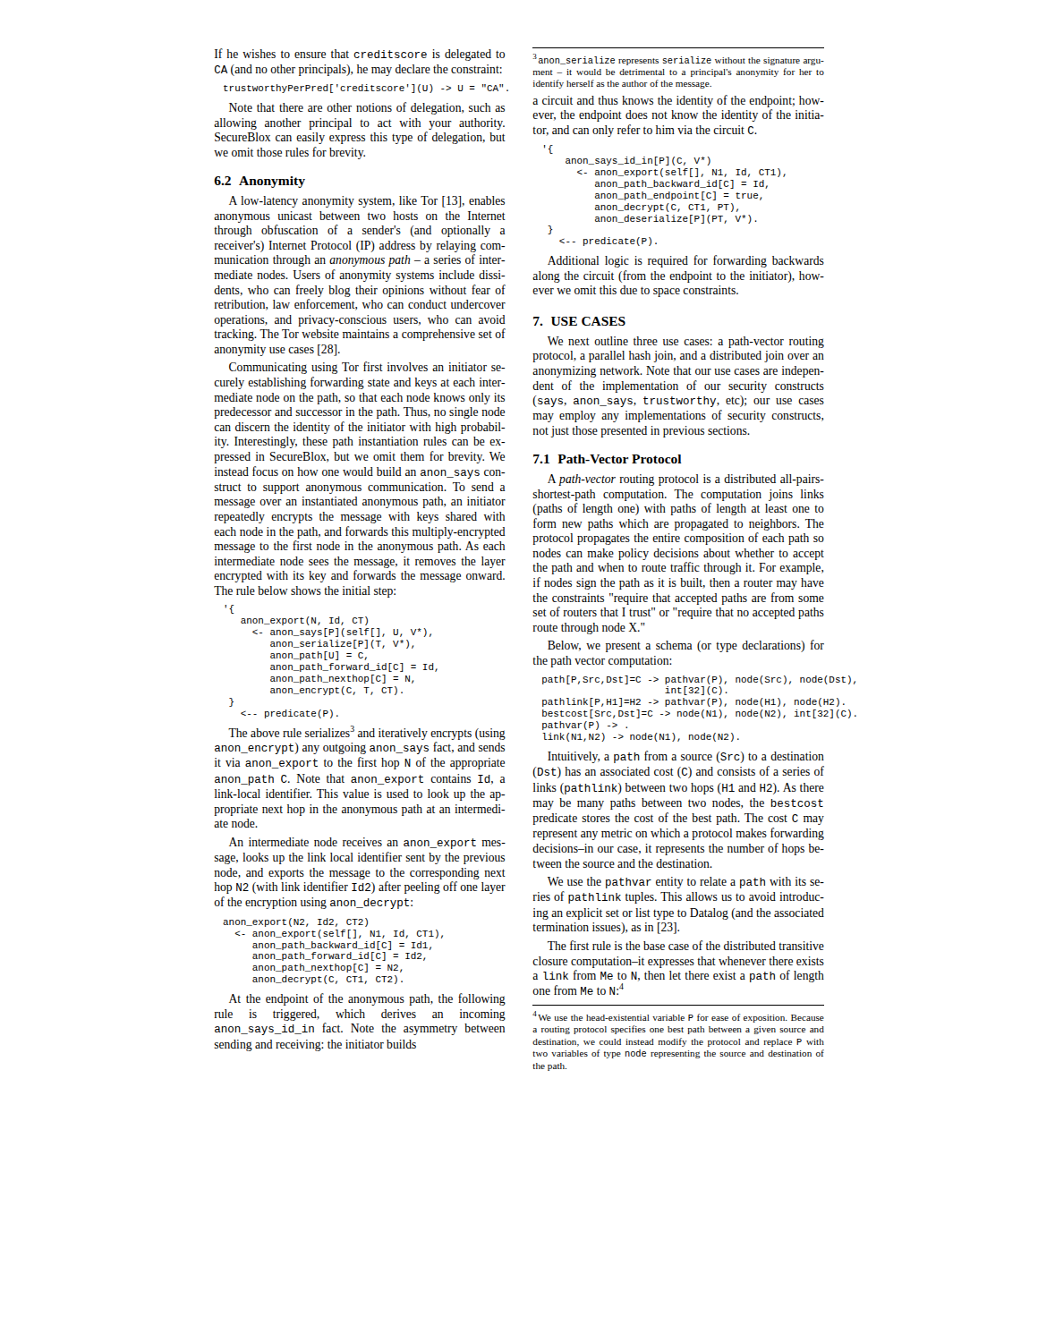If he wishes to ensure that creditscore is delegated to CA (and no other principals), he may declare the constraint:
trustworthyPerPred['creditscore'](U) -> U = "CA".
Note that there are other notions of delegation, such as allowing another principal to act with your authority. SecureBlox can easily express this type of delegation, but we omit those rules for brevity.
6.2 Anonymity
A low-latency anonymity system, like Tor [13], enables anonymous unicast between two hosts on the Internet through obfuscation of a sender's (and optionally a receiver's) Internet Protocol (IP) address by relaying communication through an anonymous path – a series of intermediate nodes. Users of anonymity systems include dissidents, who can freely blog their opinions without fear of retribution, law enforcement, who can conduct undercover operations, and privacy-conscious users, who can avoid tracking. The Tor website maintains a comprehensive set of anonymity use cases [28].
Communicating using Tor first involves an initiator securely establishing forwarding state and keys at each intermediate node on the path, so that each node knows only its predecessor and successor in the path. Thus, no single node can discern the identity of the initiator with high probability. Interestingly, these path instantiation rules can be expressed in SecureBlox, but we omit them for brevity. We instead focus on how one would build an anon_says construct to support anonymous communication. To send a message over an instantiated anonymous path, an initiator repeatedly encrypts the message with keys shared with each node in the path, and forwards this multiply-encrypted message to the first node in the anonymous path. As each intermediate node sees the message, it removes the layer encrypted with its key and forwards the message onward. The rule below shows the initial step:
'{
   anon_export(N, Id, CT)
     <- anon_says[P](self[], U, V*),
        anon_serialize[P](T, V*),
        anon_path[U] = C,
        anon_path_forward_id[C] = Id,
        anon_path_nexthop[C] = N,
        anon_encrypt(C, T, CT).
 }
   <-- predicate(P).
The above rule serializes3 and iteratively encrypts (using anon_encrypt) any outgoing anon_says fact, and sends it via anon_export to the first hop N of the appropriate anon_path C. Note that anon_export contains Id, a link-local identifier. This value is used to look up the appropriate next hop in the anonymous path at an intermediate node.
An intermediate node receives an anon_export message, looks up the link local identifier sent by the previous node, and exports the message to the corresponding next hop N2 (with link identifier Id2) after peeling off one layer of the encryption using anon_decrypt:
anon_export(N2, Id2, CT2)
  <- anon_export(self[], N1, Id, CT1),
     anon_path_backward_id[C] = Id1,
     anon_path_forward_id[C] = Id2,
     anon_path_nexthop[C] = N2,
     anon_decrypt(C, CT1, CT2).
At the endpoint of the anonymous path, the following rule is triggered, which derives an incoming anon_says_id_in fact. Note the asymmetry between sending and receiving: the initiator builds
3 anon_serialize represents serialize without the signature argument – it would be detrimental to a principal's anonymity for her to identify herself as the author of the message.
a circuit and thus knows the identity of the endpoint; however, the endpoint does not know the identity of the initiator, and can only refer to him via the circuit C.
'{
    anon_says_id_in[P](C, V*)
      <- anon_export(self[], N1, Id, CT1),
         anon_path_backward_id[C] = Id,
         anon_path_endpoint[C] = true,
         anon_decrypt(C, CT1, PT),
         anon_deserialize[P](PT, V*).
 }
   <-- predicate(P).
Additional logic is required for forwarding backwards along the circuit (from the endpoint to the initiator), however we omit this due to space constraints.
7. USE CASES
We next outline three use cases: a path-vector routing protocol, a parallel hash join, and a distributed join over an anonymizing network. Note that our use cases are independent of the implementation of our security constructs (says, anon_says, trustworthy, etc); our use cases may employ any implementations of security constructs, not just those presented in previous sections.
7.1 Path-Vector Protocol
A path-vector routing protocol is a distributed all-pairs-shortest-path computation. The computation joins links (paths of length one) with paths of length at least one to form new paths which are propagated to neighbors. The protocol propagates the entire composition of each path so nodes can make policy decisions about whether to accept the path and when to route traffic through it. For example, if nodes sign the path as it is built, then a router may have the constraints "require that accepted paths are from some set of routers that I trust" or "require that no accepted paths route through node X."
Below, we present a schema (or type declarations) for the path vector computation:
path[P,Src,Dst]=C -> pathvar(P), node(Src), node(Dst),
                     int[32](C).
pathlink[P,H1]=H2 -> pathvar(P), node(H1), node(H2).
bestcost[Src,Dst]=C -> node(N1), node(N2), int[32](C).
pathvar(P) -> .
link(N1,N2) -> node(N1), node(N2).
Intuitively, a path from a source (Src) to a destination (Dst) has an associated cost (C) and consists of a series of links (pathlink) between two hops (H1 and H2). As there may be many paths between two nodes, the bestcost predicate stores the cost of the best path. The cost C may represent any metric on which a protocol makes forwarding decisions–in our case, it represents the number of hops between the source and the destination.
We use the pathvar entity to relate a path with its series of pathlink tuples. This allows us to avoid introducing an explicit set or list type to Datalog (and the associated termination issues), as in [23].
The first rule is the base case of the distributed transitive closure computation–it expresses that whenever there exists a link from Me to N, then let there exist a path of length one from Me to N:4
4 We use the head-existential variable P for ease of exposition. Because a routing protocol specifies one best path between a given source and destination, we could instead modify the protocol and replace P with two variables of type node representing the source and destination of the path.